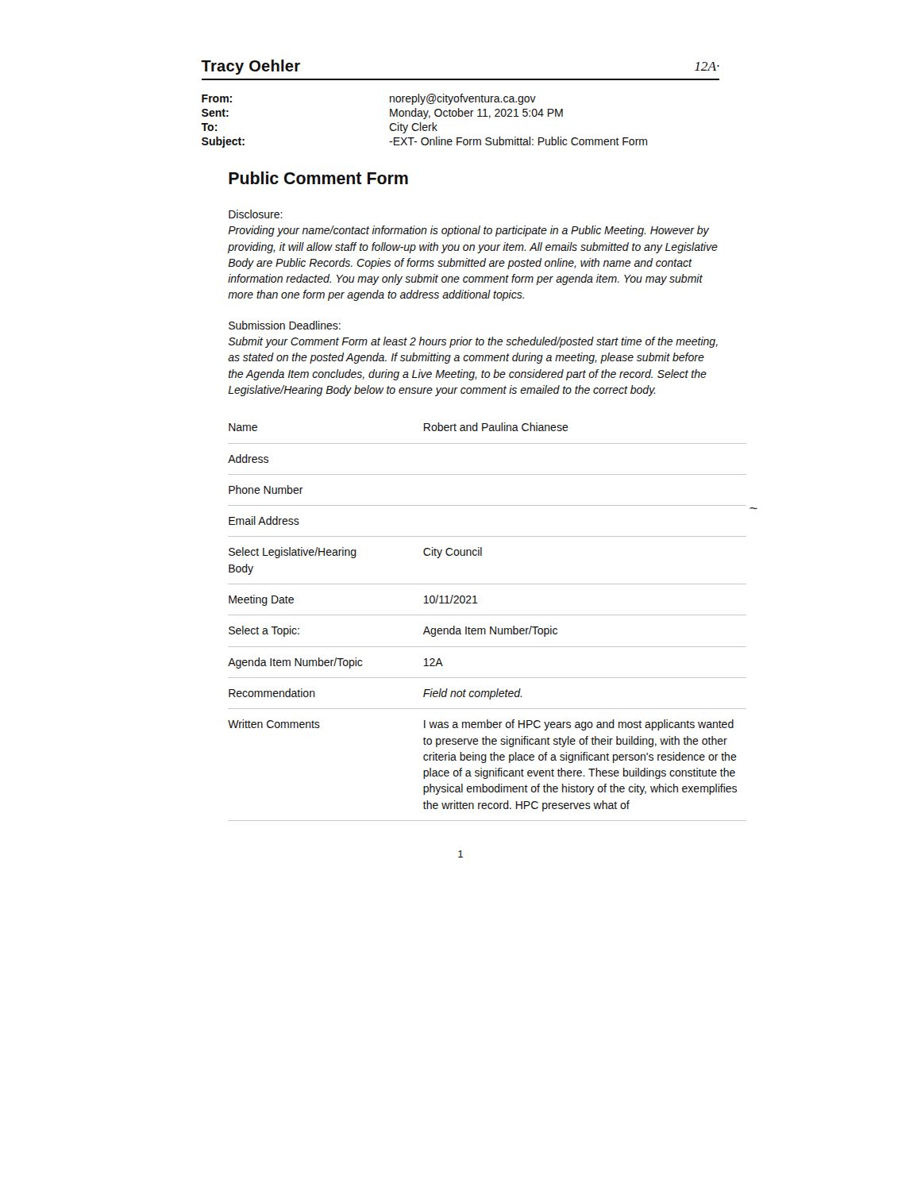Tracy Oehler
12A·
| From: | noreply@cityofventura.ca.gov |
| Sent: | Monday, October 11, 2021 5:04 PM |
| To: | City Clerk |
| Subject: | -EXT- Online Form Submittal: Public Comment Form |
Public Comment Form
Disclosure:
Providing your name/contact information is optional to participate in a Public Meeting. However by providing, it will allow staff to follow-up with you on your item. All emails submitted to any Legislative Body are Public Records. Copies of forms submitted are posted online, with name and contact information redacted. You may only submit one comment form per agenda item. You may submit more than one form per agenda to address additional topics.
Submission Deadlines:
Submit your Comment Form at least 2 hours prior to the scheduled/posted start time of the meeting, as stated on the posted Agenda. If submitting a comment during a meeting, please submit before the Agenda Item concludes, during a Live Meeting, to be considered part of the record. Select the Legislative/Hearing Body below to ensure your comment is emailed to the correct body.
| Name | Robert and Paulina Chianese |
| Address | |
| Phone Number | |
| Email Address | |
| Select Legislative/Hearing Body | City Council |
| Meeting Date | 10/11/2021 |
| Select a Topic: | Agenda Item Number/Topic |
| Agenda Item Number/Topic | 12A |
| Recommendation | Field not completed. |
| Written Comments | I was a member of HPC years ago and most applicants wanted to preserve the significant style of their building, with the other criteria being the place of a significant person's residence or the place of a significant event there. These buildings constitute the physical embodiment of the history of the city, which exemplifies the written record. HPC preserves what of |
~
1